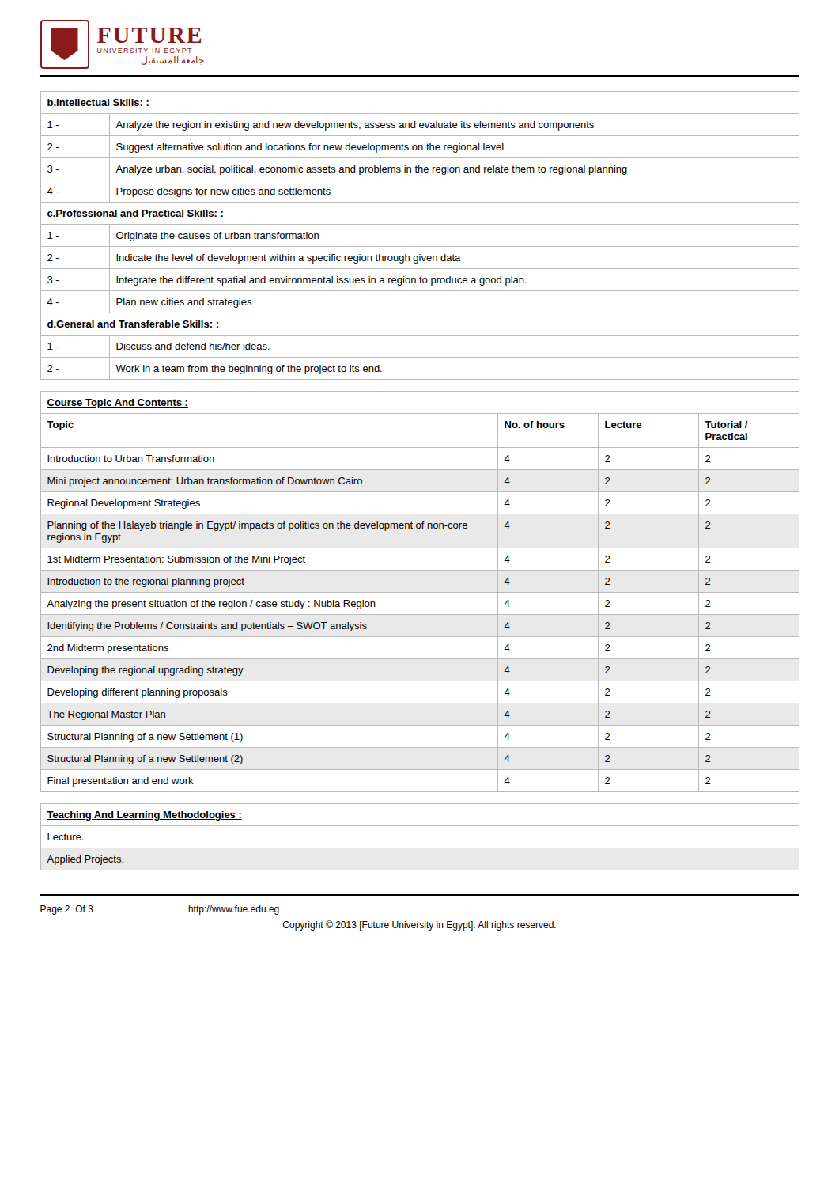FUTURE
University in Egypt
جامعة المستقبل
| b.Intellectual Skills: : |
| 1 - | Analyze the region in existing and new developments, assess and evaluate its elements and components |
| 2 - | Suggest alternative solution and locations for new developments on the regional level |
| 3 - | Analyze urban, social, political, economic assets and problems in the region and relate them to regional planning |
| 4 - | Propose designs for new cities and settlements |
| c.Professional and Practical Skills: : |
| 1 - | Originate the causes of urban transformation |
| 2 - | Indicate the level of development within a specific region through given data |
| 3 - | Integrate the different spatial and environmental issues in a region to produce a good plan. |
| 4 - | Plan new cities and strategies |
| d.General and Transferable Skills: : |
| 1 - | Discuss and defend his/her ideas. |
| 2 - | Work in a team from the beginning of the project to its end. |
Course Topic And Contents :
| Topic | No. of hours | Lecture | Tutorial / Practical |
| --- | --- | --- | --- |
| Introduction to Urban Transformation | 4 | 2 | 2 |
| Mini project announcement: Urban transformation of Downtown Cairo | 4 | 2 | 2 |
| Regional Development Strategies | 4 | 2 | 2 |
| Planning of the Halayeb triangle in Egypt/ impacts of politics on the development of non-core regions in Egypt | 4 | 2 | 2 |
| 1st Midterm Presentation: Submission of the Mini Project | 4 | 2 | 2 |
| Introduction to the regional planning project | 4 | 2 | 2 |
| Analyzing the present situation of the region / case study : Nubia Region | 4 | 2 | 2 |
| Identifying the Problems / Constraints and potentials – SWOT analysis | 4 | 2 | 2 |
| 2nd Midterm presentations | 4 | 2 | 2 |
| Developing the regional upgrading strategy | 4 | 2 | 2 |
| Developing different planning proposals | 4 | 2 | 2 |
| The Regional Master Plan | 4 | 2 | 2 |
| Structural Planning of a new Settlement (1) | 4 | 2 | 2 |
| Structural Planning of a new Settlement (2) | 4 | 2 | 2 |
| Final presentation and end work | 4 | 2 | 2 |
Teaching And Learning Methodologies :
| Lecture. |
| Applied Projects. |
Page 2 Of 3
http://www.fue.edu.eg
Copyright © 2013 [Future University in Egypt]. All rights reserved.